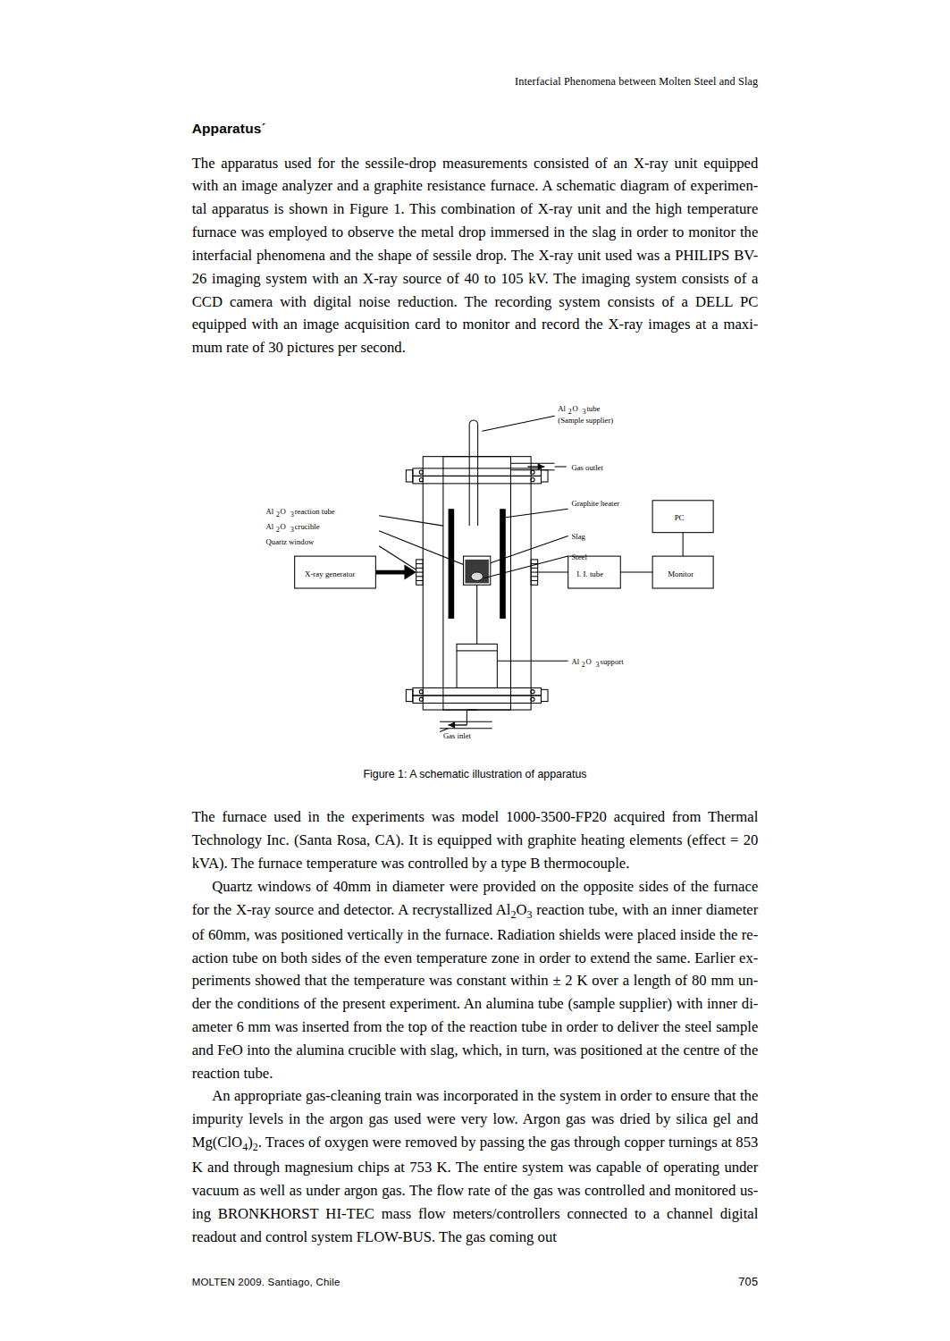Interfacial Phenomena between Molten Steel and Slag
Apparatusˊ
The apparatus used for the sessile-drop measurements consisted of an X-ray unit equipped with an image analyzer and a graphite resistance furnace. A schematic diagram of experimental apparatus is shown in Figure 1. This combination of X-ray unit and the high temperature furnace was employed to observe the metal drop immersed in the slag in order to monitor the interfacial phenomena and the shape of sessile drop. The X-ray unit used was a PHILIPS BV-26 imaging system with an X-ray source of 40 to 105 kV. The imaging system consists of a CCD camera with digital noise reduction. The recording system consists of a DELL PC equipped with an image acquisition card to monitor and record the X-ray images at a maximum rate of 30 pictures per second.
Al 2 O 3 tube (Sample supplier) Gas outlet Graphite heater Slag Steel Al 2 O 3 support Gas inlet Al 2 O 3 reaction tube Al 2 O 3 crucible Quartz window X-ray generator I. I. tube Monitor PC
Figure 1: A schematic illustration of apparatus
The furnace used in the experiments was model 1000-3500-FP20 acquired from Thermal Technology Inc. (Santa Rosa, CA). It is equipped with graphite heating elements (effect = 20 kVA). The furnace temperature was controlled by a type B thermocouple.
Quartz windows of 40mm in diameter were provided on the opposite sides of the furnace for the X-ray source and detector. A recrystallized Al2O3 reaction tube, with an inner diameter of 60mm, was positioned vertically in the furnace. Radiation shields were placed inside the reaction tube on both sides of the even temperature zone in order to extend the same. Earlier experiments showed that the temperature was constant within ± 2 K over a length of 80 mm under the conditions of the present experiment. An alumina tube (sample supplier) with inner diameter 6 mm was inserted from the top of the reaction tube in order to deliver the steel sample and FeO into the alumina crucible with slag, which, in turn, was positioned at the centre of the reaction tube.
An appropriate gas-cleaning train was incorporated in the system in order to ensure that the impurity levels in the argon gas used were very low. Argon gas was dried by silica gel and Mg(ClO4)2. Traces of oxygen were removed by passing the gas through copper turnings at 853 K and through magnesium chips at 753 K. The entire system was capable of operating under vacuum as well as under argon gas. The flow rate of the gas was controlled and monitored using BRONKHORST HI-TEC mass flow meters/controllers connected to a channel digital readout and control system FLOW-BUS. The gas coming out
MOLTEN 2009. Santiago, Chile 705